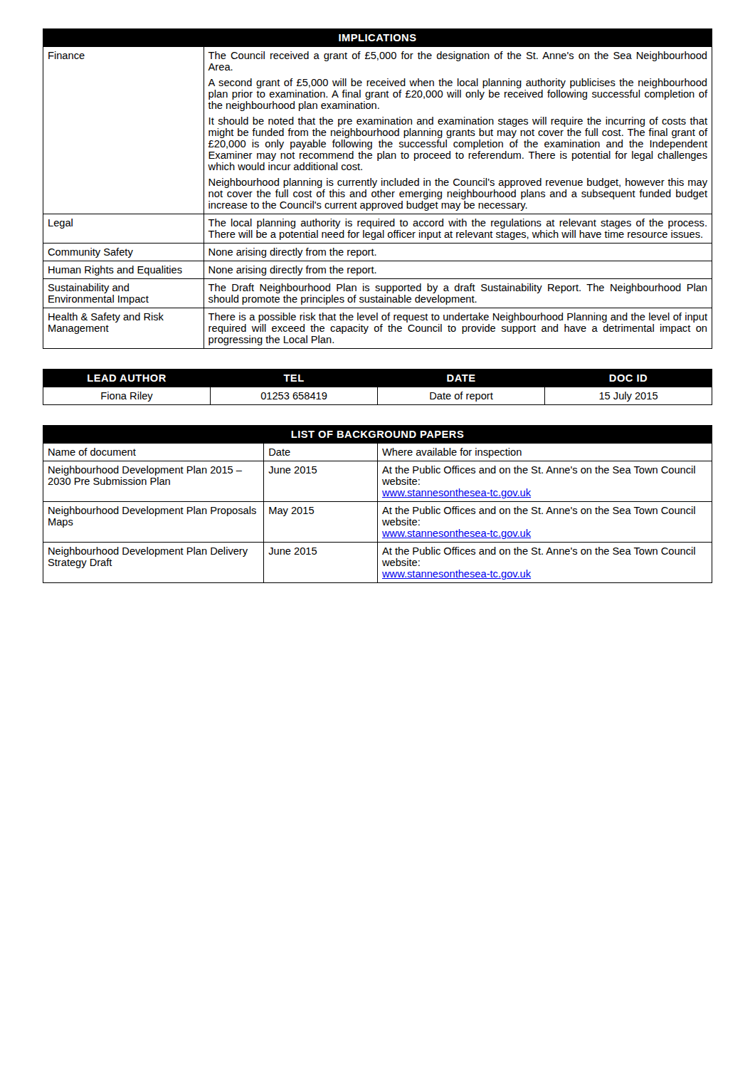| IMPLICATIONS |
| --- |
| Finance | The Council received a grant of £5,000 for the designation of the St. Anne's on the Sea Neighbourhood Area. A second grant of £5,000 will be received when the local planning authority publicises the neighbourhood plan prior to examination. A final grant of £20,000 will only be received following successful completion of the neighbourhood plan examination. It should be noted that the pre examination and examination stages will require the incurring of costs that might be funded from the neighbourhood planning grants but may not cover the full cost. The final grant of £20,000 is only payable following the successful completion of the examination and the Independent Examiner may not recommend the plan to proceed to referendum. There is potential for legal challenges which would incur additional cost. Neighbourhood planning is currently included in the Council's approved revenue budget, however this may not cover the full cost of this and other emerging neighbourhood plans and a subsequent funded budget increase to the Council's current approved budget may be necessary. |
| Legal | The local planning authority is required to accord with the regulations at relevant stages of the process. There will be a potential need for legal officer input at relevant stages, which will have time resource issues. |
| Community Safety | None arising directly from the report. |
| Human Rights and Equalities | None arising directly from the report. |
| Sustainability and Environmental Impact | The Draft Neighbourhood Plan is supported by a draft Sustainability Report. The Neighbourhood Plan should promote the principles of sustainable development. |
| Health & Safety and Risk Management | There is a possible risk that the level of request to undertake Neighbourhood Planning and the level of input required will exceed the capacity of the Council to provide support and have a detrimental impact on progressing the Local Plan. |
| LEAD AUTHOR | TEL | DATE | DOC ID |
| --- | --- | --- | --- |
| Fiona Riley | 01253 658419 | Date of report | 15 July 2015 |
| LIST OF BACKGROUND PAPERS |
| --- |
| Name of document | Date | Where available for inspection |
| Neighbourhood Development Plan 2015 – 2030 Pre Submission Plan | June 2015 | At the Public Offices and on the St. Anne's on the Sea Town Council website: www.stannesonthesea-tc.gov.uk |
| Neighbourhood Development Plan Proposals Maps | May 2015 | At the Public Offices and on the St. Anne's on the Sea Town Council website: www.stannesonthesea-tc.gov.uk |
| Neighbourhood Development Plan Delivery Strategy Draft | June 2015 | At the Public Offices and on the St. Anne's on the Sea Town Council website: www.stannesonthesea-tc.gov.uk |